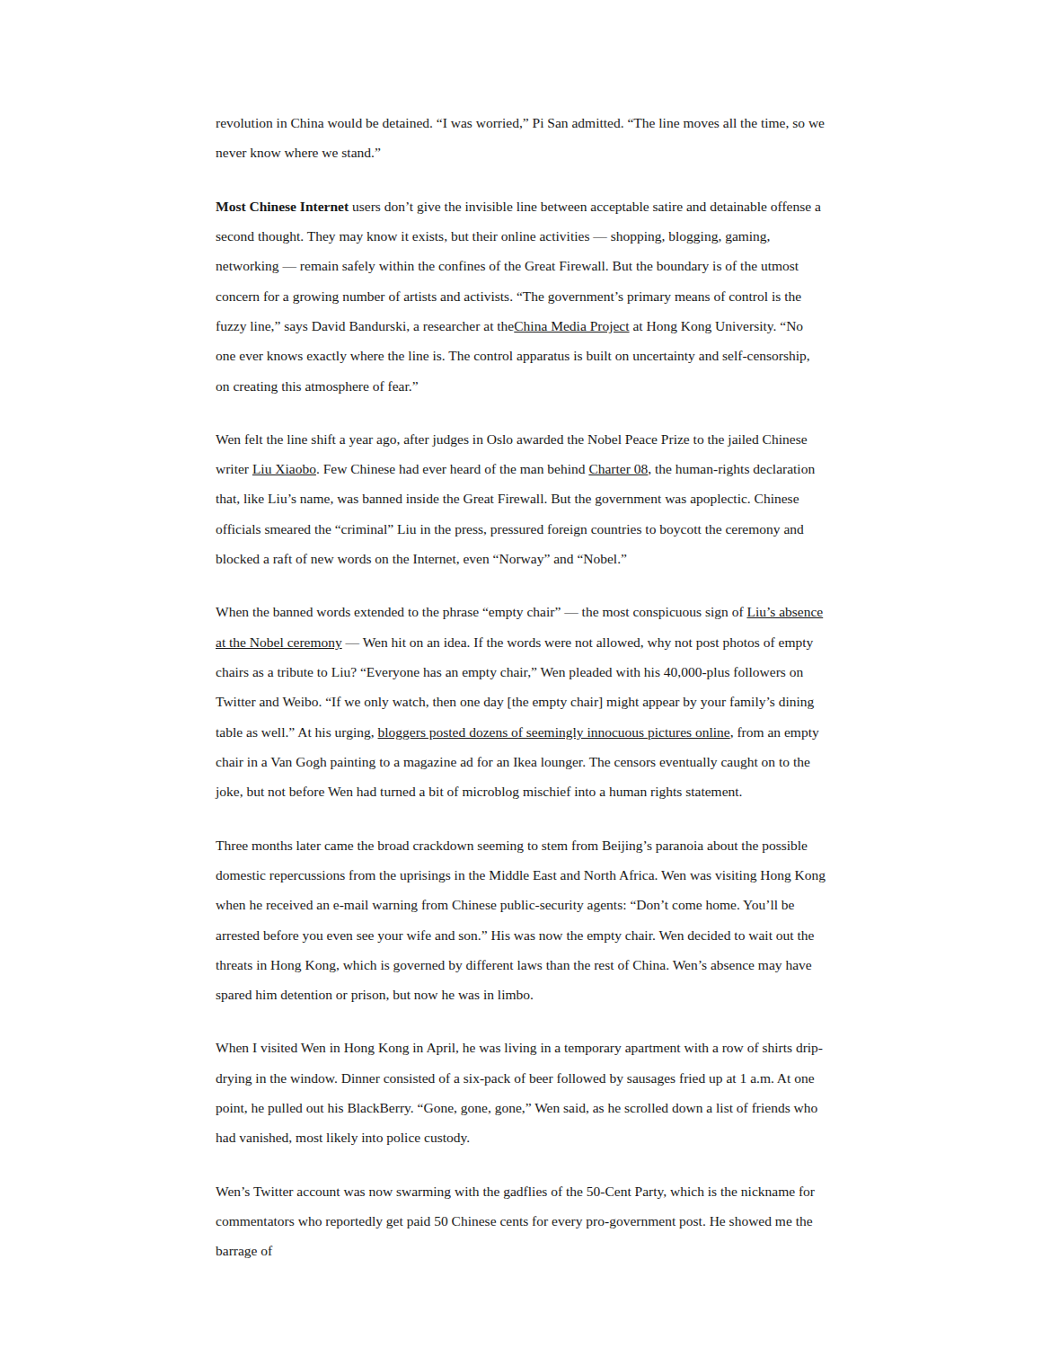revolution in China would be detained. “I was worried,” Pi San admitted. “The line moves all the time, so we never know where we stand.”
Most Chinese Internet users don’t give the invisible line between acceptable satire and detainable offense a second thought. They may know it exists, but their online activities — shopping, blogging, gaming, networking — remain safely within the confines of the Great Firewall. But the boundary is of the utmost concern for a growing number of artists and activists. “The government’s primary means of control is the fuzzy line,” says David Bandurski, a researcher at theChina Media Project at Hong Kong University. “No one ever knows exactly where the line is. The control apparatus is built on uncertainty and self-censorship, on creating this atmosphere of fear.”
Wen felt the line shift a year ago, after judges in Oslo awarded the Nobel Peace Prize to the jailed Chinese writer Liu Xiaobo. Few Chinese had ever heard of the man behind Charter 08, the human-rights declaration that, like Liu’s name, was banned inside the Great Firewall. But the government was apoplectic. Chinese officials smeared the “criminal” Liu in the press, pressured foreign countries to boycott the ceremony and blocked a raft of new words on the Internet, even “Norway” and “Nobel.”
When the banned words extended to the phrase “empty chair” — the most conspicuous sign of Liu’s absence at the Nobel ceremony — Wen hit on an idea. If the words were not allowed, why not post photos of empty chairs as a tribute to Liu? “Everyone has an empty chair,” Wen pleaded with his 40,000-plus followers on Twitter and Weibo. “If we only watch, then one day [the empty chair] might appear by your family’s dining table as well.” At his urging, bloggers posted dozens of seemingly innocuous pictures online, from an empty chair in a Van Gogh painting to a magazine ad for an Ikea lounger. The censors eventually caught on to the joke, but not before Wen had turned a bit of microblog mischief into a human rights statement.
Three months later came the broad crackdown seeming to stem from Beijing’s paranoia about the possible domestic repercussions from the uprisings in the Middle East and North Africa. Wen was visiting Hong Kong when he received an e-mail warning from Chinese public-security agents: “Don’t come home. You’ll be arrested before you even see your wife and son.” His was now the empty chair. Wen decided to wait out the threats in Hong Kong, which is governed by different laws than the rest of China. Wen’s absence may have spared him detention or prison, but now he was in limbo.
When I visited Wen in Hong Kong in April, he was living in a temporary apartment with a row of shirts drip-drying in the window. Dinner consisted of a six-pack of beer followed by sausages fried up at 1 a.m. At one point, he pulled out his BlackBerry. “Gone, gone, gone,” Wen said, as he scrolled down a list of friends who had vanished, most likely into police custody.
Wen’s Twitter account was now swarming with the gadflies of the 50-Cent Party, which is the nickname for commentators who reportedly get paid 50 Chinese cents for every pro-government post. He showed me the barrage of